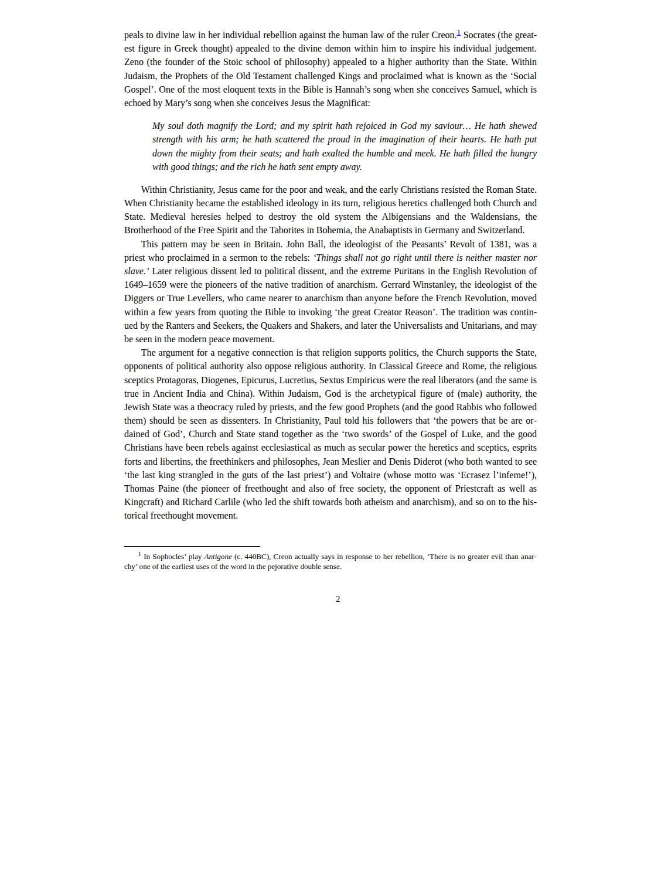peals to divine law in her individual rebellion against the human law of the ruler Creon.1 Socrates (the greatest figure in Greek thought) appealed to the divine demon within him to inspire his individual judgement. Zeno (the founder of the Stoic school of philosophy) appealed to a higher authority than the State. Within Judaism, the Prophets of the Old Testament challenged Kings and proclaimed what is known as the ‘Social Gospel’. One of the most eloquent texts in the Bible is Hannah’s song when she conceives Samuel, which is echoed by Mary’s song when she conceives Jesus the Magnificat:
My soul doth magnify the Lord; and my spirit hath rejoiced in God my saviour… He hath shewed strength with his arm; he hath scattered the proud in the imagination of their hearts. He hath put down the mighty from their seats; and hath exalted the humble and meek. He hath filled the hungry with good things; and the rich he hath sent empty away.
Within Christianity, Jesus came for the poor and weak, and the early Christians resisted the Roman State. When Christianity became the established ideology in its turn, religious heretics challenged both Church and State. Medieval heresies helped to destroy the old system the Albigensians and the Waldensians, the Brotherhood of the Free Spirit and the Taborites in Bohemia, the Anabaptists in Germany and Switzerland.
This pattern may be seen in Britain. John Ball, the ideologist of the Peasants’ Revolt of 1381, was a priest who proclaimed in a sermon to the rebels: ‘Things shall not go right until there is neither master nor slave.’ Later religious dissent led to political dissent, and the extreme Puritans in the English Revolution of 1649–1659 were the pioneers of the native tradition of anarchism. Gerrard Winstanley, the ideologist of the Diggers or True Levellers, who came nearer to anarchism than anyone before the French Revolution, moved within a few years from quoting the Bible to invoking ‘the great Creator Reason’. The tradition was continued by the Ranters and Seekers, the Quakers and Shakers, and later the Universalists and Unitarians, and may be seen in the modern peace movement.
The argument for a negative connection is that religion supports politics, the Church supports the State, opponents of political authority also oppose religious authority. In Classical Greece and Rome, the religious sceptics Protagoras, Diogenes, Epicurus, Lucretius, Sextus Empiricus were the real liberators (and the same is true in Ancient India and China). Within Judaism, God is the archetypical figure of (male) authority, the Jewish State was a theocracy ruled by priests, and the few good Prophets (and the good Rabbis who followed them) should be seen as dissenters. In Christianity, Paul told his followers that ‘the powers that be are ordained of God’, Church and State stand together as the ‘two swords’ of the Gospel of Luke, and the good Christians have been rebels against ecclesiastical as much as secular power the heretics and sceptics, esprits forts and libertins, the freethinkers and philosophes, Jean Meslier and Denis Diderot (who both wanted to see ‘the last king strangled in the guts of the last priest’) and Voltaire (whose motto was ‘Ecrasez l’infeme!’), Thomas Paine (the pioneer of freethought and also of free society, the opponent of Priestcraft as well as Kingcraft) and Richard Carlile (who led the shift towards both atheism and anarchism), and so on to the historical freethought movement.
1 In Sophocles’ play Antigone (c. 440BC), Creon actually says in response to her rebellion, ‘There is no greater evil than anarchy’ one of the earliest uses of the word in the pejorative double sense.
2